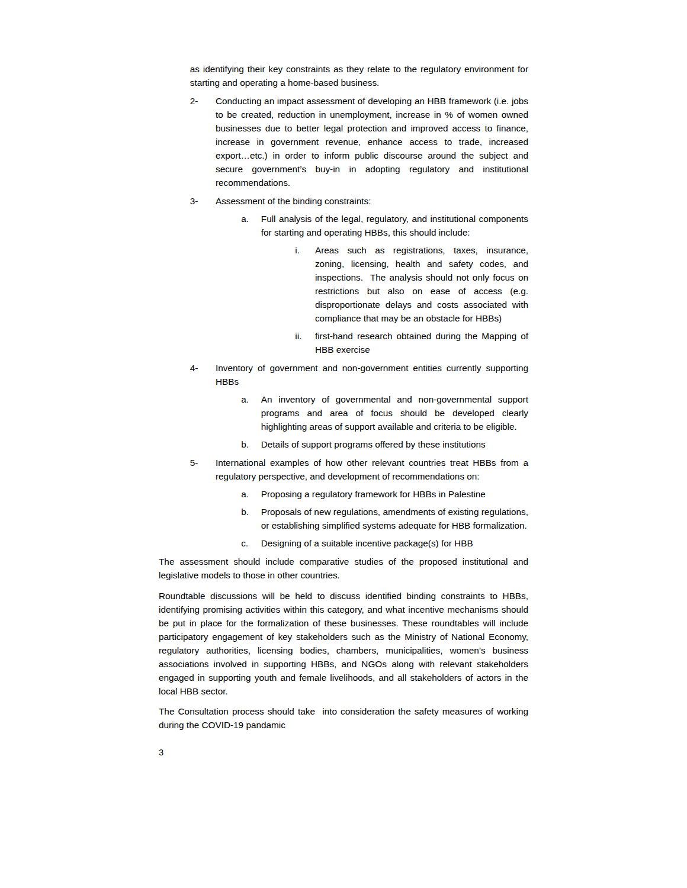as identifying their key constraints as they relate to the regulatory environment for starting and operating a home-based business.
2- Conducting an impact assessment of developing an HBB framework (i.e. jobs to be created, reduction in unemployment, increase in % of women owned businesses due to better legal protection and improved access to finance, increase in government revenue, enhance access to trade, increased export…etc.) in order to inform public discourse around the subject and secure government’s buy-in in adopting regulatory and institutional recommendations.
3- Assessment of the binding constraints:
a. Full analysis of the legal, regulatory, and institutional components for starting and operating HBBs, this should include:
i. Areas such as registrations, taxes, insurance, zoning, licensing, health and safety codes, and inspections. The analysis should not only focus on restrictions but also on ease of access (e.g. disproportionate delays and costs associated with compliance that may be an obstacle for HBBs)
ii. first-hand research obtained during the Mapping of HBB exercise
4- Inventory of government and non-government entities currently supporting HBBs
a. An inventory of governmental and non-governmental support programs and area of focus should be developed clearly highlighting areas of support available and criteria to be eligible.
b. Details of support programs offered by these institutions
5- International examples of how other relevant countries treat HBBs from a regulatory perspective, and development of recommendations on:
a. Proposing a regulatory framework for HBBs in Palestine
b. Proposals of new regulations, amendments of existing regulations, or establishing simplified systems adequate for HBB formalization.
c. Designing of a suitable incentive package(s) for HBB
The assessment should include comparative studies of the proposed institutional and legislative models to those in other countries.
Roundtable discussions will be held to discuss identified binding constraints to HBBs, identifying promising activities within this category, and what incentive mechanisms should be put in place for the formalization of these businesses. These roundtables will include participatory engagement of key stakeholders such as the Ministry of National Economy, regulatory authorities, licensing bodies, chambers, municipalities, women’s business associations involved in supporting HBBs, and NGOs along with relevant stakeholders engaged in supporting youth and female livelihoods, and all stakeholders of actors in the local HBB sector.
The Consultation process should take into consideration the safety measures of working during the COVID-19 pandamic
3